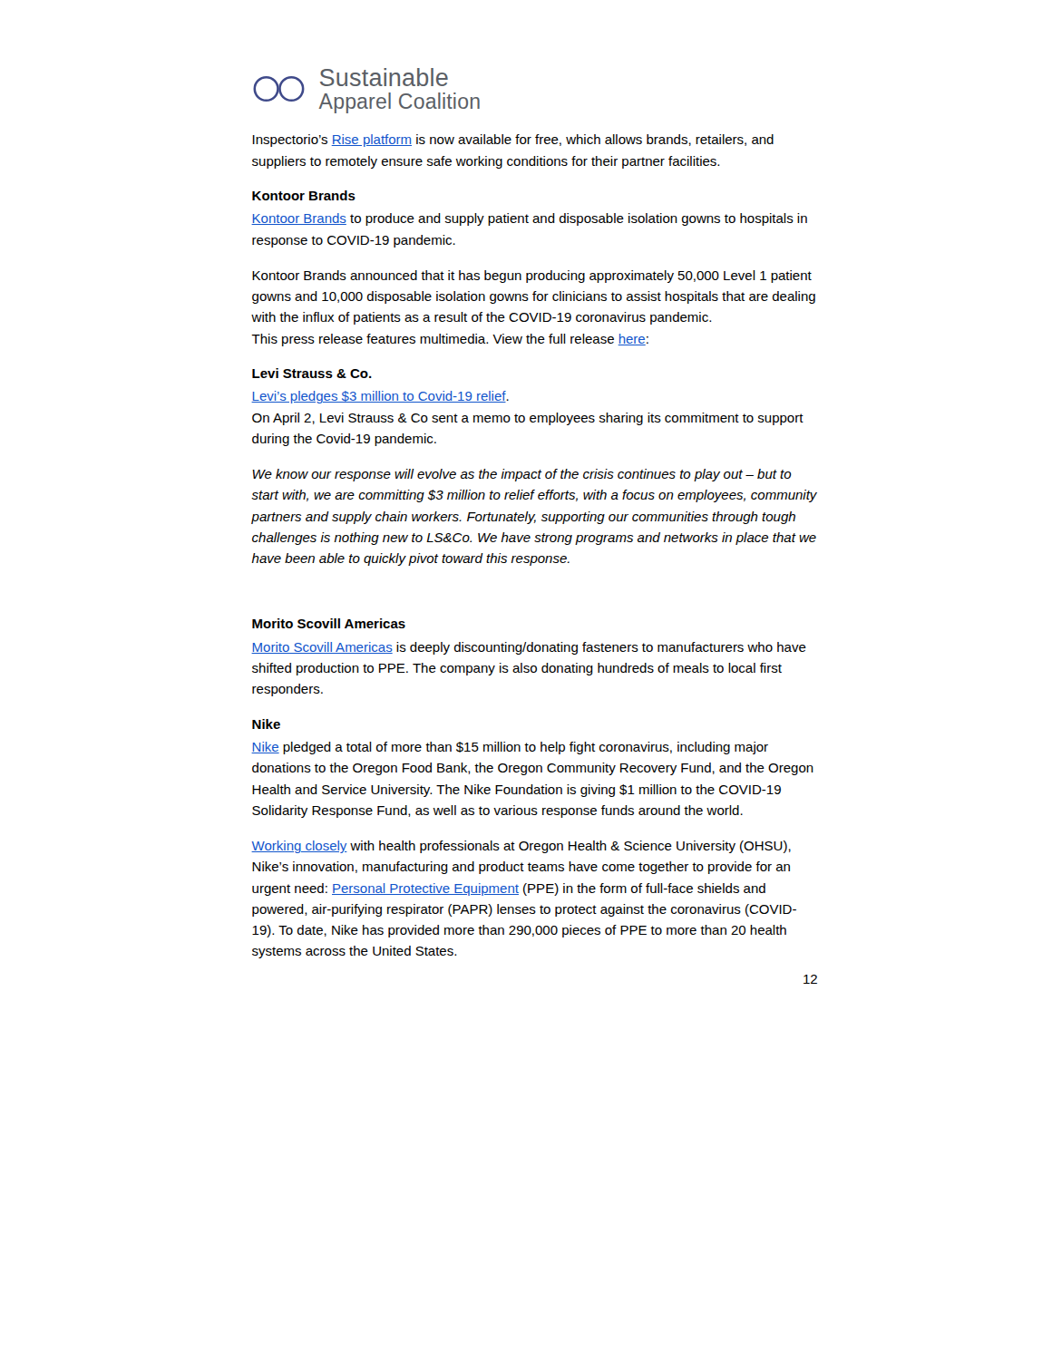Sustainable Apparel Coalition
Inspectorio’s Rise platform is now available for free, which allows brands, retailers, and suppliers to remotely ensure safe working conditions for their partner facilities.
Kontoor Brands
Kontoor Brands to produce and supply patient and disposable isolation gowns to hospitals in response to COVID-19 pandemic.
Kontoor Brands announced that it has begun producing approximately 50,000 Level 1 patient gowns and 10,000 disposable isolation gowns for clinicians to assist hospitals that are dealing with the influx of patients as a result of the COVID-19 coronavirus pandemic.
This press release features multimedia. View the full release here:
Levi Strauss & Co.
Levi’s pledges $3 million to Covid-19 relief.
On April 2, Levi Strauss & Co sent a memo to employees sharing its commitment to support during the Covid-19 pandemic.
We know our response will evolve as the impact of the crisis continues to play out – but to start with, we are committing $3 million to relief efforts, with a focus on employees, community partners and supply chain workers. Fortunately, supporting our communities through tough challenges is nothing new to LS&Co. We have strong programs and networks in place that we have been able to quickly pivot toward this response.
Morito Scovill Americas
Morito Scovill Americas is deeply discounting/donating fasteners to manufacturers who have shifted production to PPE. The company is also donating hundreds of meals to local first responders.
Nike
Nike pledged a total of more than $15 million to help fight coronavirus, including major donations to the Oregon Food Bank, the Oregon Community Recovery Fund, and the Oregon Health and Service University. The Nike Foundation is giving $1 million to the COVID-19 Solidarity Response Fund, as well as to various response funds around the world.
Working closely with health professionals at Oregon Health & Science University (OHSU), Nike’s innovation, manufacturing and product teams have come together to provide for an urgent need: Personal Protective Equipment (PPE) in the form of full-face shields and powered, air-purifying respirator (PAPR) lenses to protect against the coronavirus (COVID-19). To date, Nike has provided more than 290,000 pieces of PPE to more than 20 health systems across the United States.
12